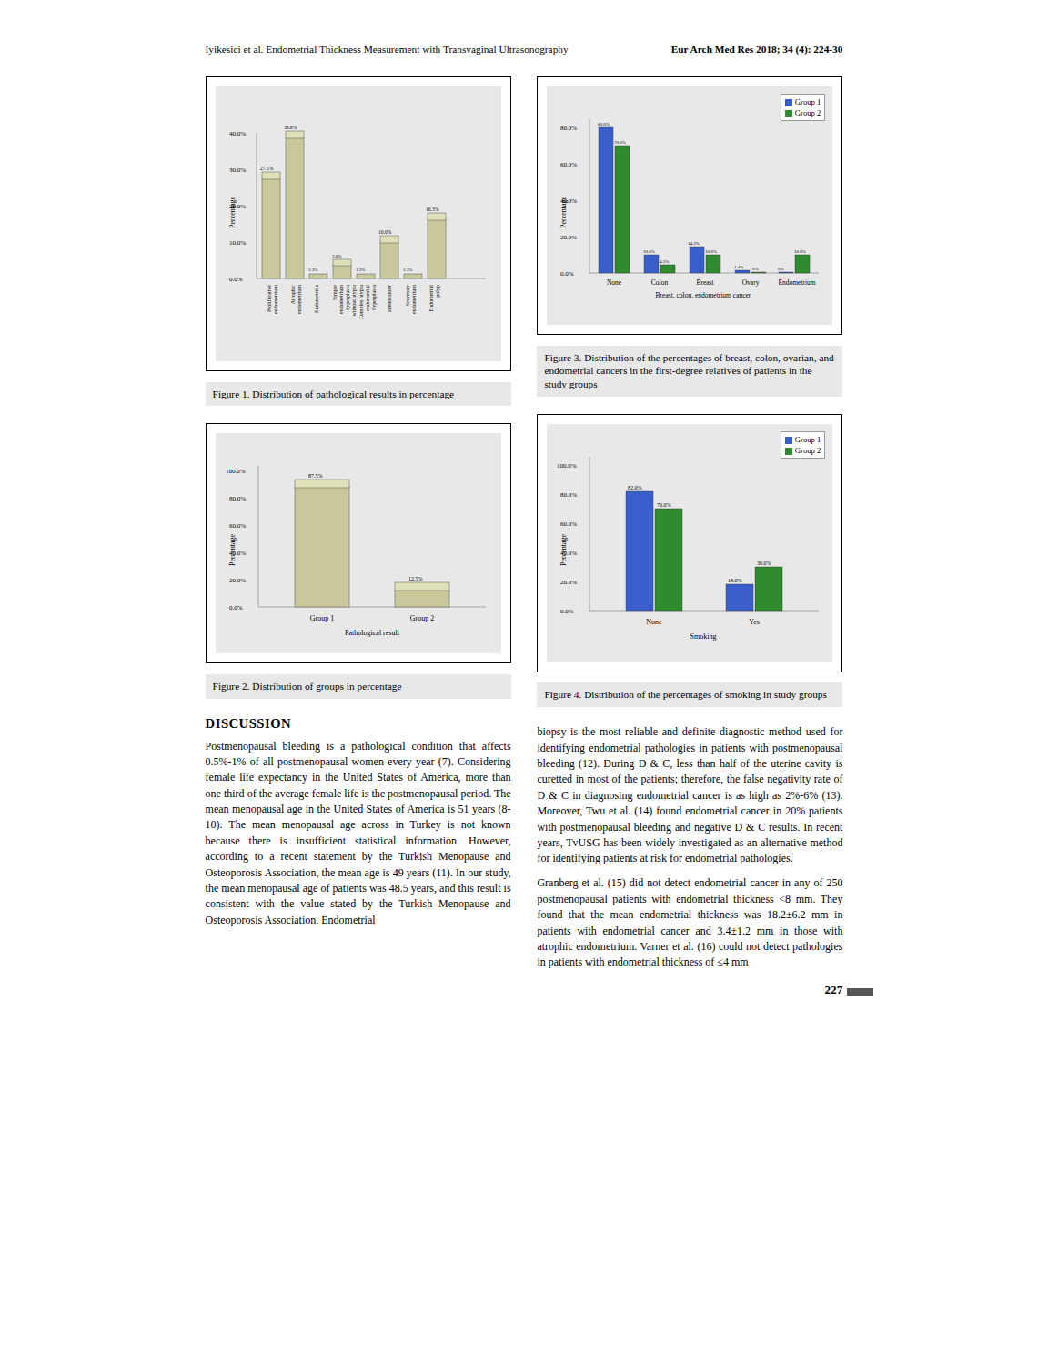İyikesici et al. Endometrial Thickness Measurement with Transvaginal Ultrasonography
Eur Arch Med Res 2018; 34 (4): 224-30
40.0% 30.0% 20.0% 10.0% 0.0% Percentage 27.5% 38.8% 1.3% 3.8% 1.3% 10.0% 1.3% 16.3% Proliferative endometrium Atrophic endometrium Endometritis Simple endometrium hyperplasia without atypia Complex atypia endometrial hyperplasia adenocancer Secretory endometrium Endometrial polyp
Figure 1. Distribution of pathological results in percentage
100.0% 80.0% 60.0% 40.0% 20.0% 0.0% Percentage 87.5% 12.5% Group 1 Group 2 Pathological result
Figure 2. Distribution of groups in percentage
DISCUSSION
Postmenopausal bleeding is a pathological condition that affects 0.5%-1% of all postmenopausal women every year (7). Considering female life expectancy in the United States of America, more than one third of the average female life is the postmenopausal period. The mean menopausal age in the United States of America is 51 years (8-10). The mean menopausal age across in Turkey is not known because there is insufficient statistical information. However, according to a recent statement by the Turkish Menopause and Osteoporosis Association, the mean age is 49 years (11). In our study, the mean menopausal age of patients was 48.5 years, and this result is consistent with the value stated by the Turkish Menopause and Osteoporosis Association. Endometrial
Group 1
Group 2
80.0% 60.0% 40.0% 20.0% 0.0% Percentage 80.0% 70.0% 10.0% 4.3% 14.3% 10.0% 1.4% 0% 0% 10.0% None Colon Breast Ovary Endometrium Breast, colon, endometrium cancer
Figure 3. Distribution of the percentages of breast, colon, ovarian, and endometrial cancers in the first-degree relatives of patients in the study groups
Group 1
Group 2
100.0% 80.0% 60.0% 40.0% 20.0% 0.0% Percentage 82.0% 70.0% 18.0% 30.0% None Yes Smoking
Figure 4. Distribution of the percentages of smoking in study groups
biopsy is the most reliable and definite diagnostic method used for identifying endometrial pathologies in patients with postmenopausal bleeding (12). During D & C, less than half of the uterine cavity is curetted in most of the patients; therefore, the false negativity rate of D & C in diagnosing endometrial cancer is as high as 2%-6% (13). Moreover, Twu et al. (14) found endometrial cancer in 20% patients with postmenopausal bleeding and negative D & C results. In recent years, TvUSG has been widely investigated as an alternative method for identifying patients at risk for endometrial pathologies.
Granberg et al. (15) did not detect endometrial cancer in any of 250 postmenopausal patients with endometrial thickness <8 mm. They found that the mean endometrial thickness was 18.2±6.2 mm in patients with endometrial cancer and 3.4±1.2 mm in those with atrophic endometrium. Varner et al. (16) could not detect pathologies in patients with endometrial thickness of ≤4 mm
227